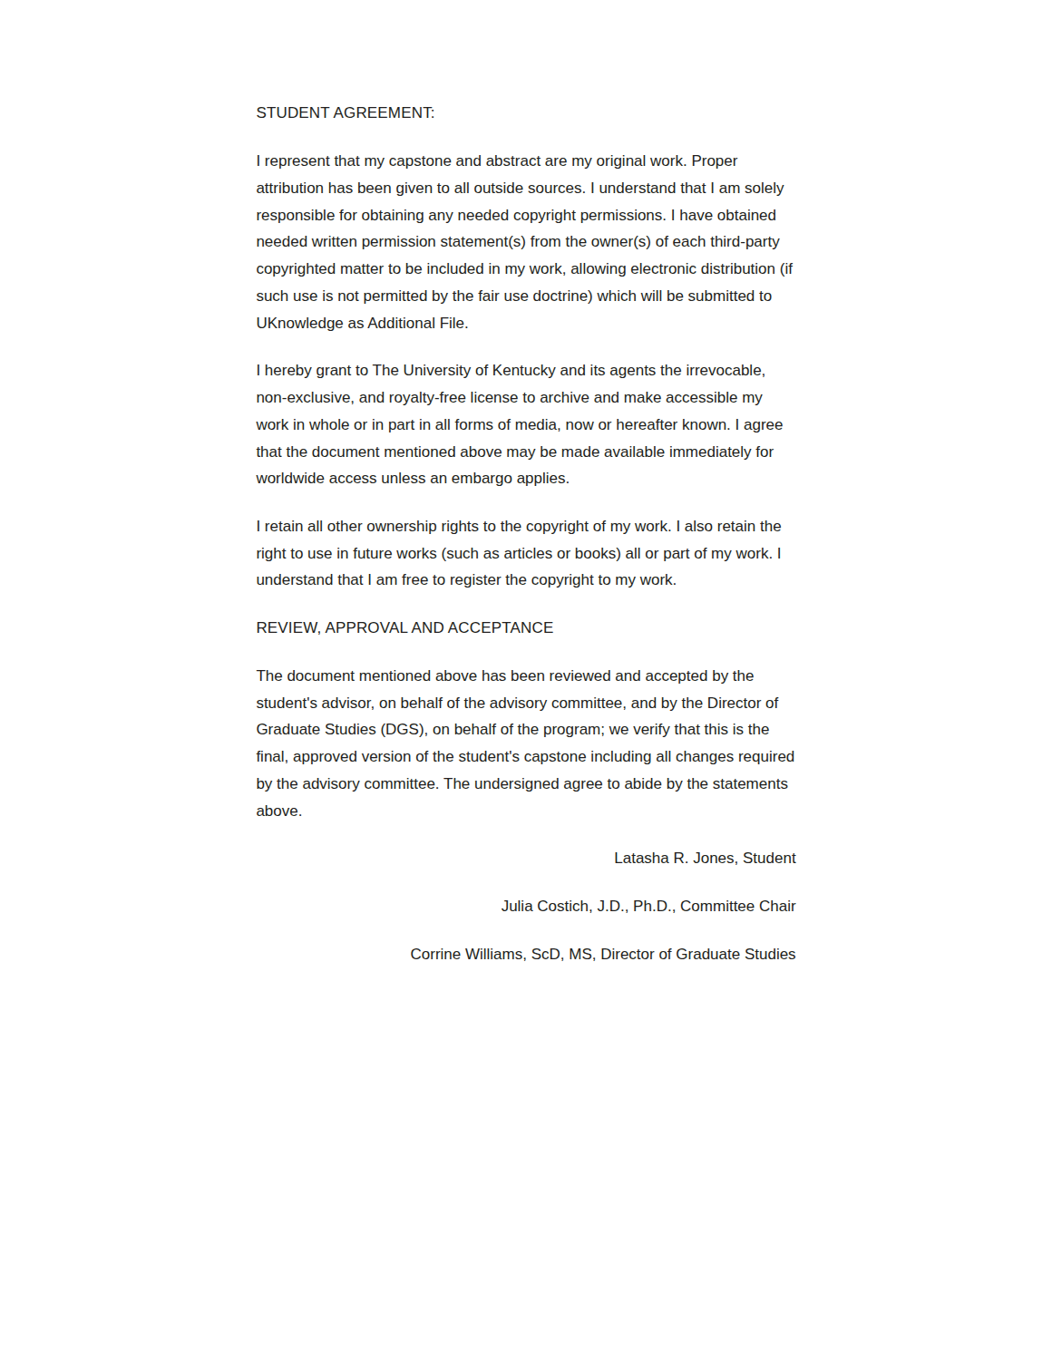STUDENT AGREEMENT:
I represent that my capstone and abstract are my original work. Proper attribution has been given to all outside sources. I understand that I am solely responsible for obtaining any needed copyright permissions. I have obtained needed written permission statement(s) from the owner(s) of each third-party copyrighted matter to be included in my work, allowing electronic distribution (if such use is not permitted by the fair use doctrine) which will be submitted to UKnowledge as Additional File.
I hereby grant to The University of Kentucky and its agents the irrevocable, non-exclusive, and royalty-free license to archive and make accessible my work in whole or in part in all forms of media, now or hereafter known. I agree that the document mentioned above may be made available immediately for worldwide access unless an embargo applies.
I retain all other ownership rights to the copyright of my work. I also retain the right to use in future works (such as articles or books) all or part of my work. I understand that I am free to register the copyright to my work.
REVIEW, APPROVAL AND ACCEPTANCE
The document mentioned above has been reviewed and accepted by the student's advisor, on behalf of the advisory committee, and by the Director of Graduate Studies (DGS), on behalf of the program; we verify that this is the final, approved version of the student's capstone including all changes required by the advisory committee. The undersigned agree to abide by the statements above.
Latasha R. Jones, Student
Julia Costich, J.D., Ph.D., Committee Chair
Corrine Williams, ScD, MS, Director of Graduate Studies